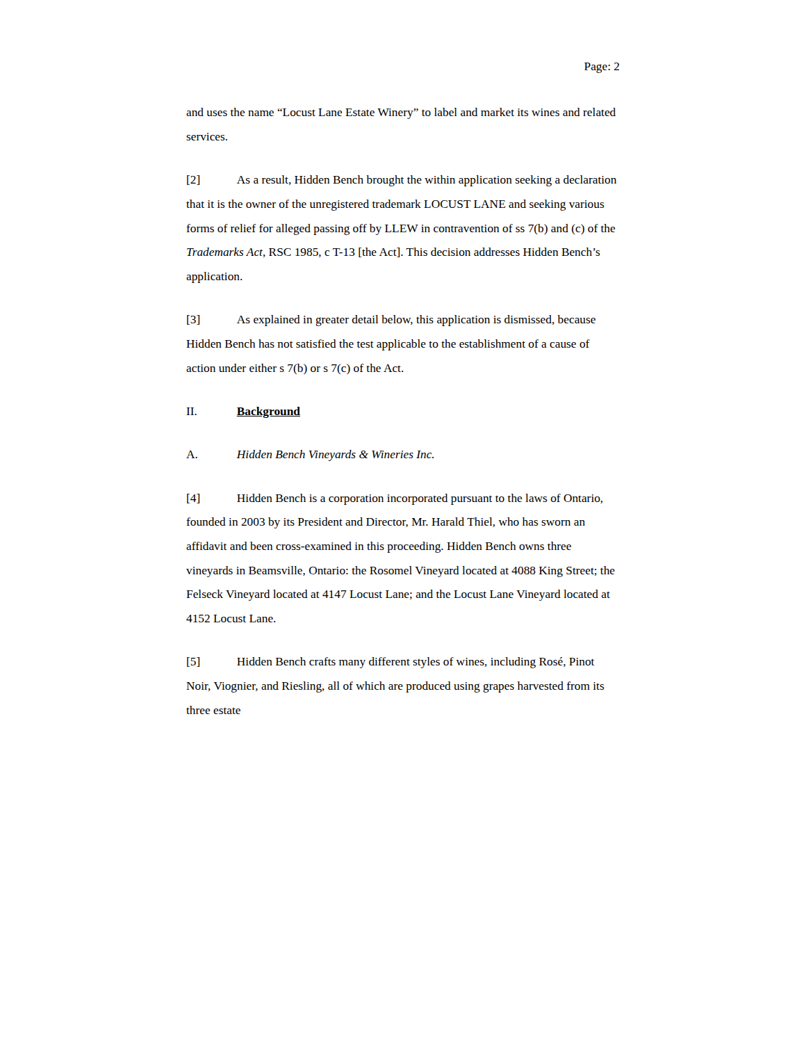Page: 2
and uses the name “Locust Lane Estate Winery” to label and market its wines and related services.
[2] As a result, Hidden Bench brought the within application seeking a declaration that it is the owner of the unregistered trademark LOCUST LANE and seeking various forms of relief for alleged passing off by LLEW in contravention of ss 7(b) and (c) of the Trademarks Act, RSC 1985, c T-13 [the Act]. This decision addresses Hidden Bench’s application.
[3] As explained in greater detail below, this application is dismissed, because Hidden Bench has not satisfied the test applicable to the establishment of a cause of action under either s 7(b) or s 7(c) of the Act.
II. Background
A. Hidden Bench Vineyards & Wineries Inc.
[4] Hidden Bench is a corporation incorporated pursuant to the laws of Ontario, founded in 2003 by its President and Director, Mr. Harald Thiel, who has sworn an affidavit and been cross-examined in this proceeding. Hidden Bench owns three vineyards in Beamsville, Ontario: the Rosomel Vineyard located at 4088 King Street; the Felseck Vineyard located at 4147 Locust Lane; and the Locust Lane Vineyard located at 4152 Locust Lane.
[5] Hidden Bench crafts many different styles of wines, including Rosé, Pinot Noir, Viognier, and Riesling, all of which are produced using grapes harvested from its three estate